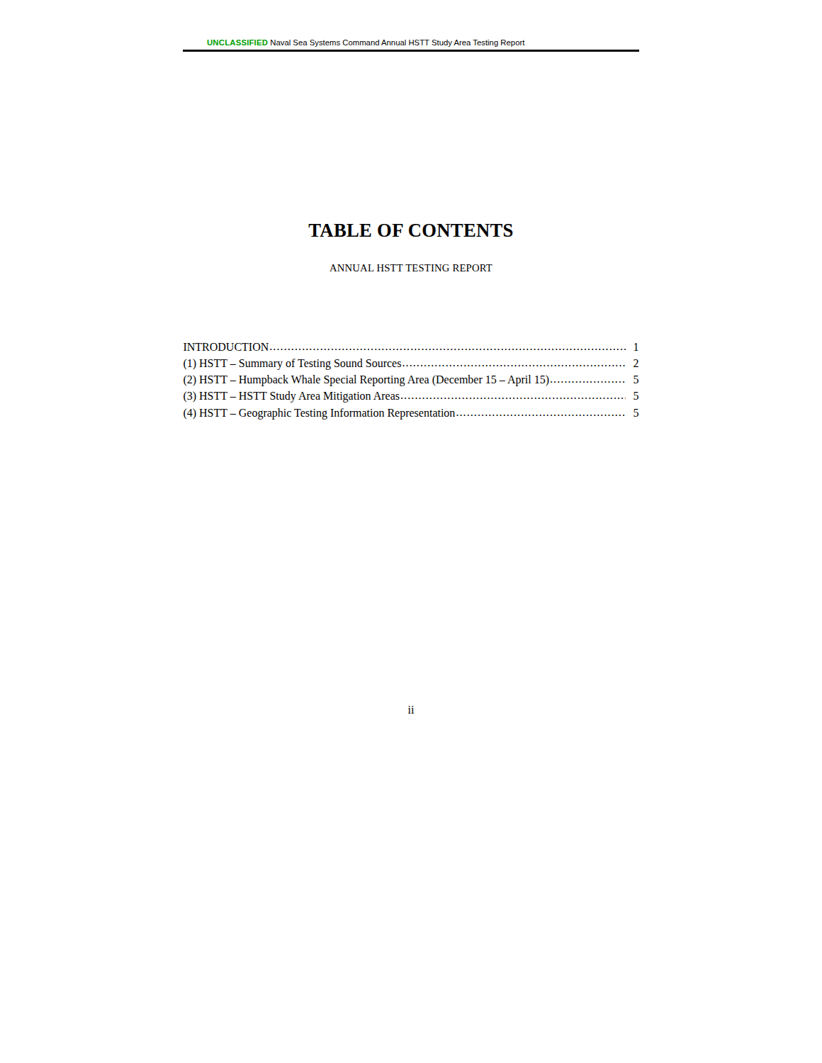UNCLASSIFIED Naval Sea Systems Command Annual HSTT Study Area Testing Report
TABLE OF CONTENTS
ANNUAL HSTT TESTING REPORT
INTRODUCTION ................................................................................................................................................................ 1
(1) HSTT – Summary of Testing Sound Sources ................................................................................................................................................................ 2
(2) HSTT – Humpback Whale Special Reporting Area (December 15 – April 15) ................................................................................................................................................................ 5
(3) HSTT – HSTT Study Area Mitigation Areas ................................................................................................................................................................ 5
(4) HSTT – Geographic Testing Information Representation ................................................................................................................................................................ 5
ii